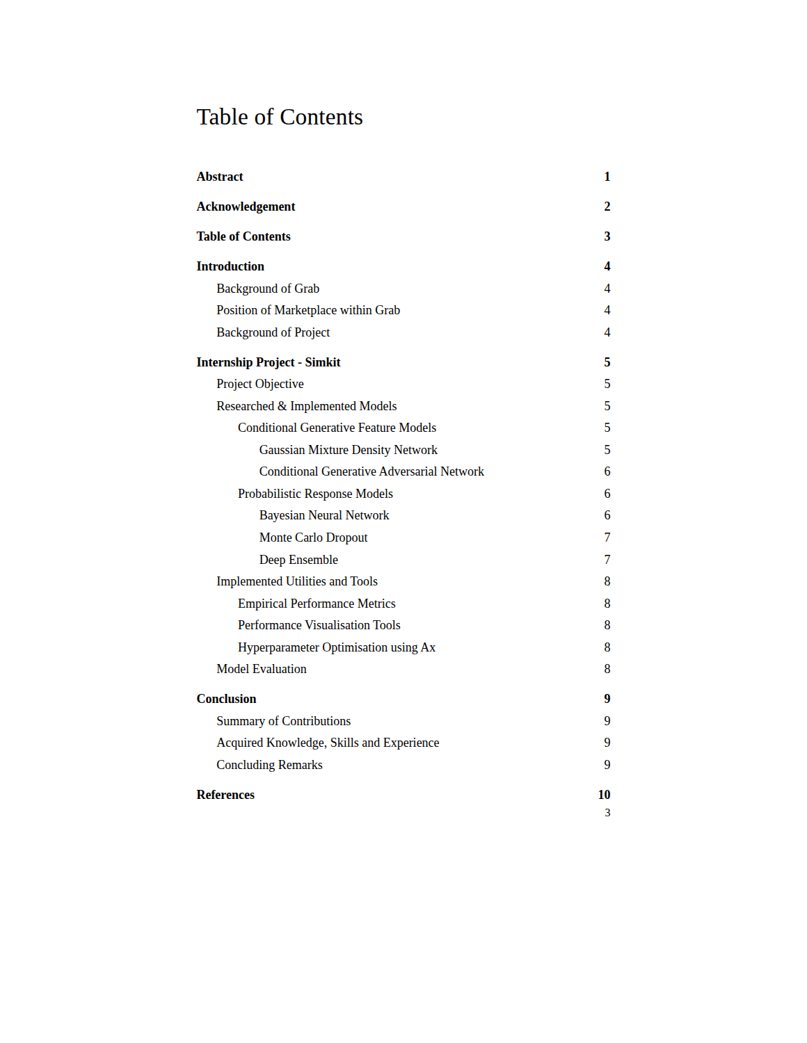Table of Contents
| Abstract | 1 |
| Acknowledgement | 2 |
| Table of Contents | 3 |
| Introduction | 4 |
| Background of Grab | 4 |
| Position of Marketplace within Grab | 4 |
| Background of Project | 4 |
| Internship Project - Simkit | 5 |
| Project Objective | 5 |
| Researched & Implemented Models | 5 |
| Conditional Generative Feature Models | 5 |
| Gaussian Mixture Density Network | 5 |
| Conditional Generative Adversarial Network | 6 |
| Probabilistic Response Models | 6 |
| Bayesian Neural Network | 6 |
| Monte Carlo Dropout | 7 |
| Deep Ensemble | 7 |
| Implemented Utilities and Tools | 8 |
| Empirical Performance Metrics | 8 |
| Performance Visualisation Tools | 8 |
| Hyperparameter Optimisation using Ax | 8 |
| Model Evaluation | 8 |
| Conclusion | 9 |
| Summary of Contributions | 9 |
| Acquired Knowledge, Skills and Experience | 9 |
| Concluding Remarks | 9 |
| References | 10 |
3